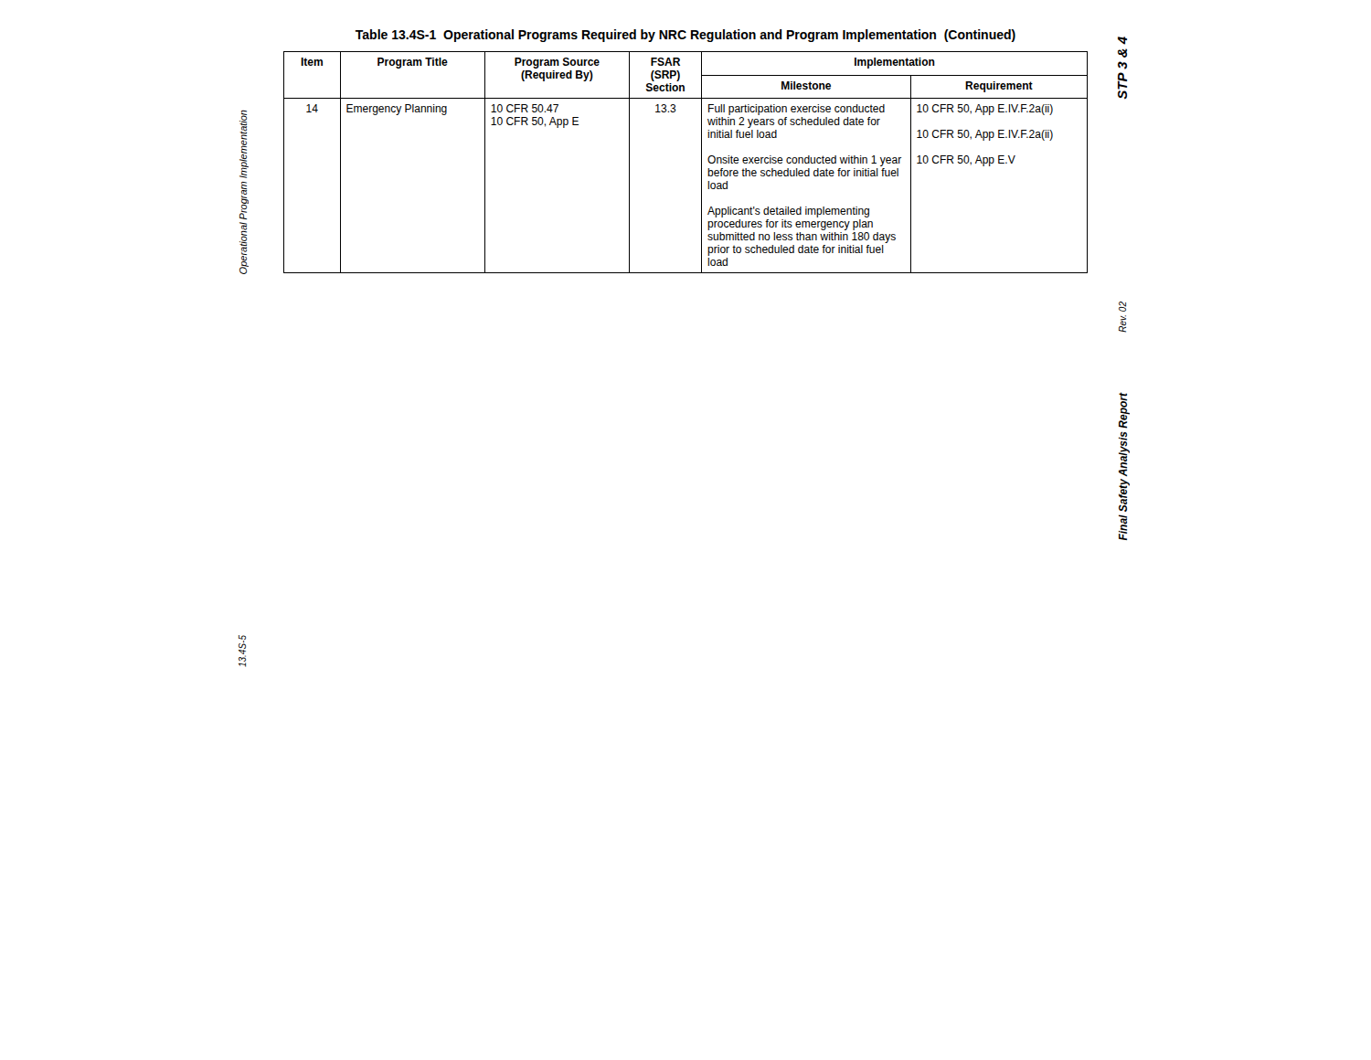Operational Program Implementation
STP 3 & 4
Rev. 02
Final Safety Analysis Report
13.4S-5
Table 13.4S-1 Operational Programs Required by NRC Regulation and Program Implementation (Continued)
| Item | Program Title | Program Source (Required By) | FSAR (SRP) Section | Implementation |
| --- | --- | --- | --- | --- |
| Milestone | Requirement |
| 14 | Emergency Planning | 10 CFR 50.47 10 CFR 50, App E | 13.3 | Full participation exercise conducted within 2 years of scheduled date for initial fuel load Onsite exercise conducted within 1 year before the scheduled date for initial fuel load Applicant's detailed implementing procedures for its emergency plan submitted no less than within 180 days prior to scheduled date for initial fuel load | 10 CFR 50, App E.IV.F.2a(ii) 10 CFR 50, App E.IV.F.2a(ii) 10 CFR 50, App E.V |